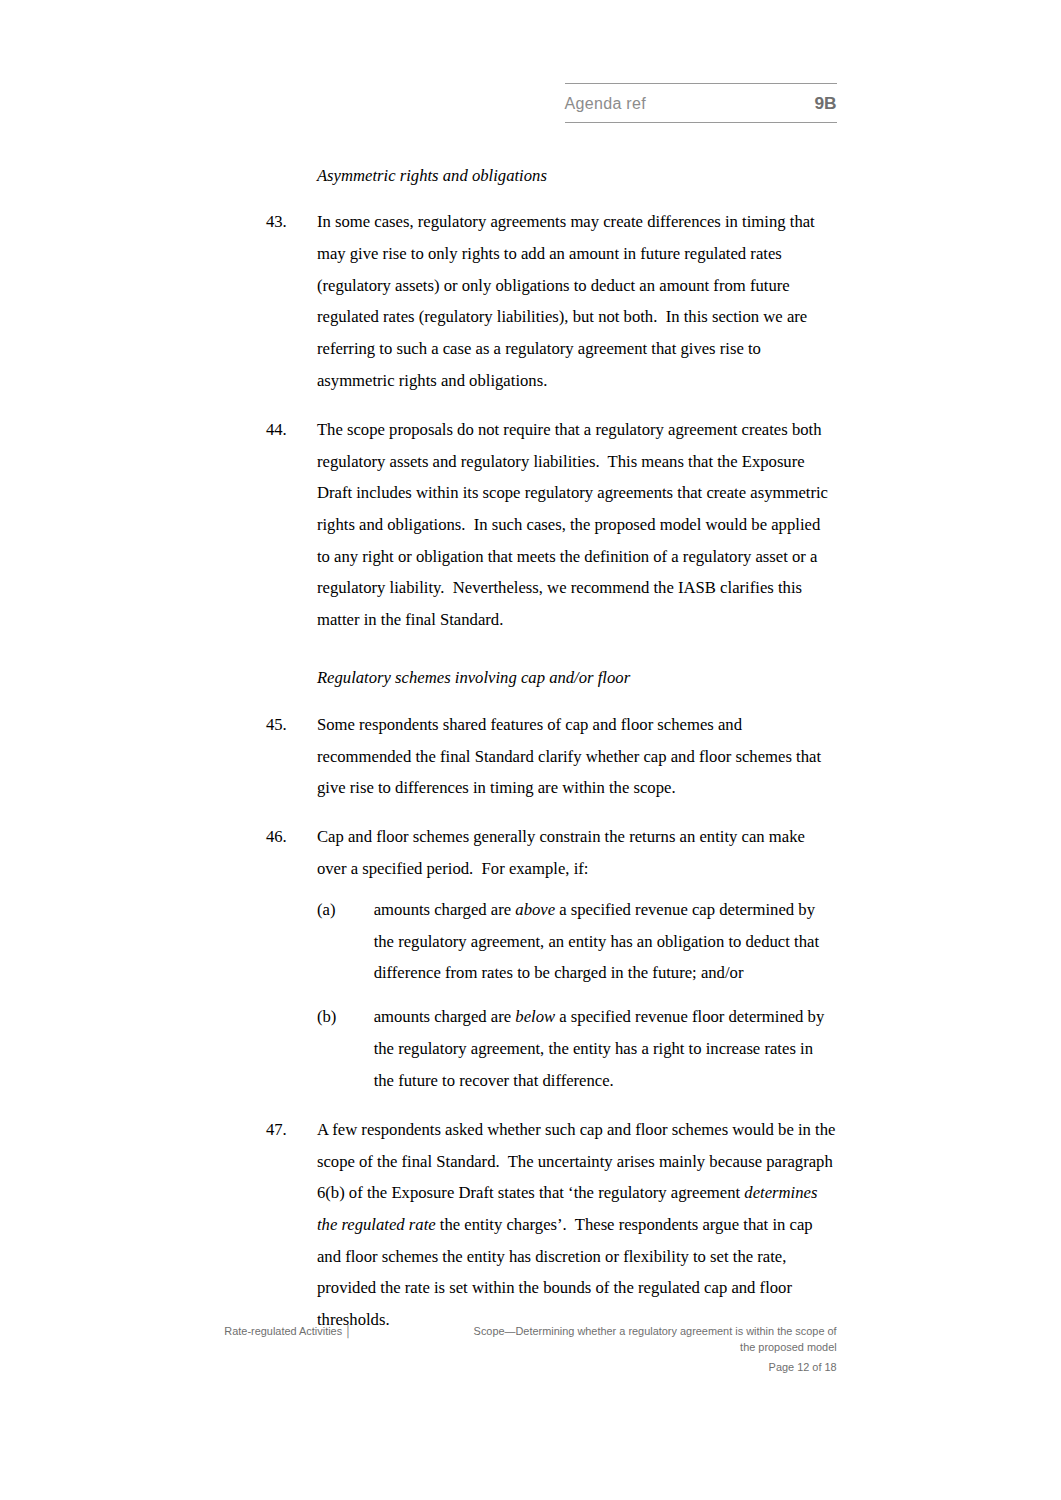Agenda ref 9B
Asymmetric rights and obligations
43.
In some cases, regulatory agreements may create differences in timing that may give rise to only rights to add an amount in future regulated rates (regulatory assets) or only obligations to deduct an amount from future regulated rates (regulatory liabilities), but not both. In this section we are referring to such a case as a regulatory agreement that gives rise to asymmetric rights and obligations.
44.
The scope proposals do not require that a regulatory agreement creates both regulatory assets and regulatory liabilities. This means that the Exposure Draft includes within its scope regulatory agreements that create asymmetric rights and obligations. In such cases, the proposed model would be applied to any right or obligation that meets the definition of a regulatory asset or a regulatory liability. Nevertheless, we recommend the IASB clarifies this matter in the final Standard.
Regulatory schemes involving cap and/or floor
45.
Some respondents shared features of cap and floor schemes and recommended the final Standard clarify whether cap and floor schemes that give rise to differences in timing are within the scope.
46.
Cap and floor schemes generally constrain the returns an entity can make over a specified period. For example, if:
(a)
amounts charged are above a specified revenue cap determined by the regulatory agreement, an entity has an obligation to deduct that difference from rates to be charged in the future; and/or
(b)
amounts charged are below a specified revenue floor determined by the regulatory agreement, the entity has a right to increase rates in the future to recover that difference.
47.
A few respondents asked whether such cap and floor schemes would be in the scope of the final Standard. The uncertainty arises mainly because paragraph 6(b) of the Exposure Draft states that ‘the regulatory agreement determines the regulated rate the entity charges’. These respondents argue that in cap and floor schemes the entity has discretion or flexibility to set the rate, provided the rate is set within the bounds of the regulated cap and floor thresholds.
Rate-regulated Activities │ Scope—Determining whether a regulatory agreement is within the scope of
the proposed model
Page 12 of 18